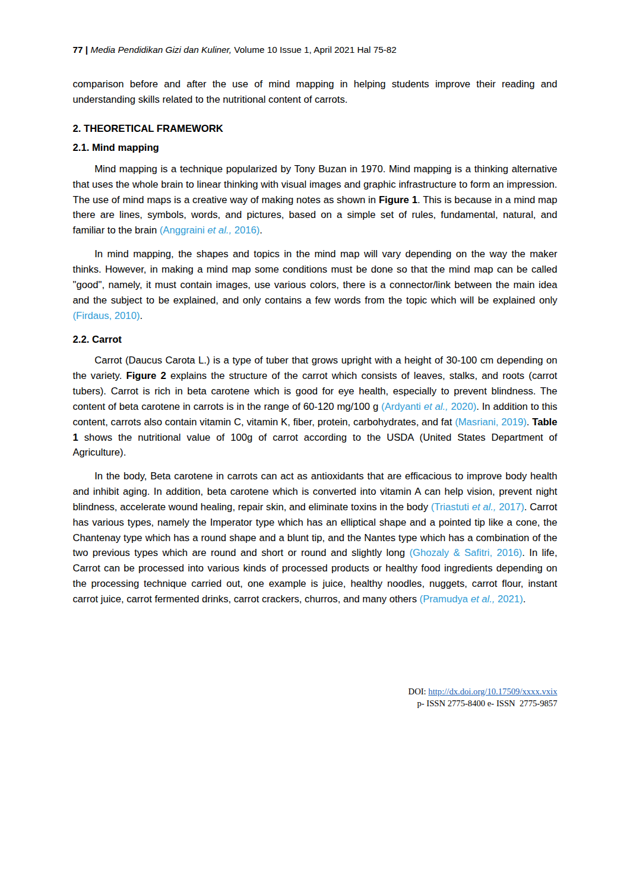77 | Media Pendidikan Gizi dan Kuliner, Volume 10 Issue 1, April 2021 Hal 75-82
comparison before and after the use of mind mapping in helping students improve their reading and understanding skills related to the nutritional content of carrots.
2. THEORETICAL FRAMEWORK
2.1. Mind mapping
Mind mapping is a technique popularized by Tony Buzan in 1970. Mind mapping is a thinking alternative that uses the whole brain to linear thinking with visual images and graphic infrastructure to form an impression. The use of mind maps is a creative way of making notes as shown in Figure 1. This is because in a mind map there are lines, symbols, words, and pictures, based on a simple set of rules, fundamental, natural, and familiar to the brain (Anggraini et al., 2016).
In mind mapping, the shapes and topics in the mind map will vary depending on the way the maker thinks. However, in making a mind map some conditions must be done so that the mind map can be called "good", namely, it must contain images, use various colors, there is a connector/link between the main idea and the subject to be explained, and only contains a few words from the topic which will be explained only (Firdaus, 2010).
2.2. Carrot
Carrot (Daucus Carota L.) is a type of tuber that grows upright with a height of 30-100 cm depending on the variety. Figure 2 explains the structure of the carrot which consists of leaves, stalks, and roots (carrot tubers). Carrot is rich in beta carotene which is good for eye health, especially to prevent blindness. The content of beta carotene in carrots is in the range of 60-120 mg/100 g (Ardyanti et al., 2020). In addition to this content, carrots also contain vitamin C, vitamin K, fiber, protein, carbohydrates, and fat (Masriani, 2019). Table 1 shows the nutritional value of 100g of carrot according to the USDA (United States Department of Agriculture).
In the body, Beta carotene in carrots can act as antioxidants that are efficacious to improve body health and inhibit aging. In addition, beta carotene which is converted into vitamin A can help vision, prevent night blindness, accelerate wound healing, repair skin, and eliminate toxins in the body (Triastuti et al., 2017). Carrot has various types, namely the Imperator type which has an elliptical shape and a pointed tip like a cone, the Chantenay type which has a round shape and a blunt tip, and the Nantes type which has a combination of the two previous types which are round and short or round and slightly long (Ghozaly & Safitri, 2016). In life, Carrot can be processed into various kinds of processed products or healthy food ingredients depending on the processing technique carried out, one example is juice, healthy noodles, nuggets, carrot flour, instant carrot juice, carrot fermented drinks, carrot crackers, churros, and many others (Pramudya et al., 2021).
DOI: http://dx.doi.org/10.17509/xxxx.vxix
p- ISSN 2775-8400 e- ISSN 2775-9857